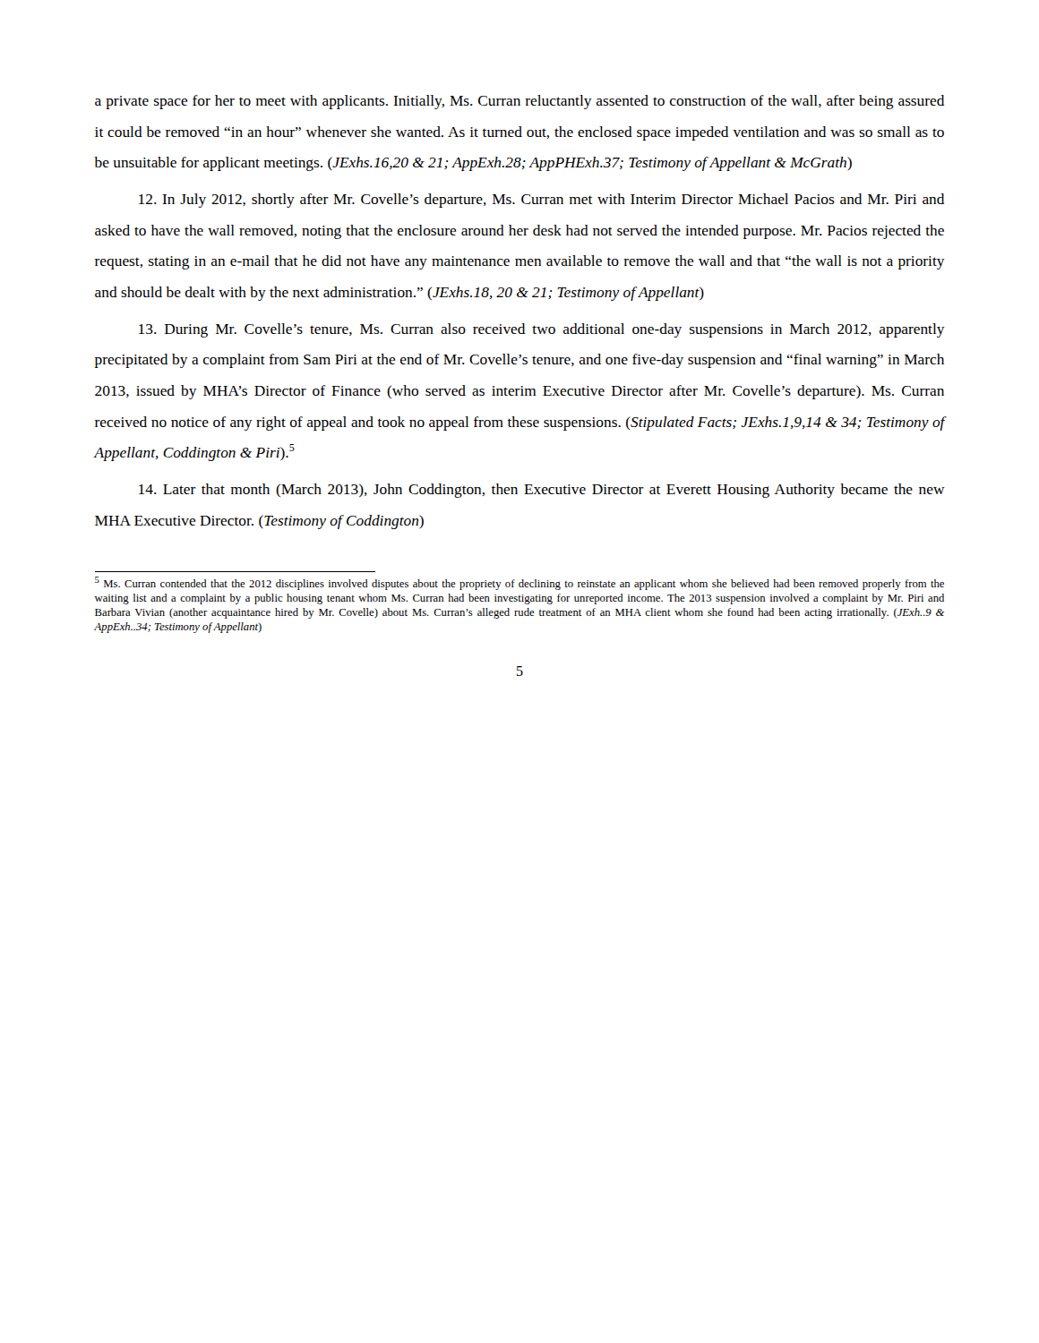a private space for her to meet with applicants. Initially, Ms. Curran reluctantly assented to construction of the wall, after being assured it could be removed “in an hour” whenever she wanted. As it turned out, the enclosed space impeded ventilation and was so small as to be unsuitable for applicant meetings. (JExhs.16,20 & 21; AppExh.28; AppPHExh.37; Testimony of Appellant & McGrath)
12. In July 2012, shortly after Mr. Covelle’s departure, Ms. Curran met with Interim Director Michael Pacios and Mr. Piri and asked to have the wall removed, noting that the enclosure around her desk had not served the intended purpose. Mr. Pacios rejected the request, stating in an e-mail that he did not have any maintenance men available to remove the wall and that “the wall is not a priority and should be dealt with by the next administration.” (JExhs.18, 20 & 21; Testimony of Appellant)
13. During Mr. Covelle’s tenure, Ms. Curran also received two additional one-day suspensions in March 2012, apparently precipitated by a complaint from Sam Piri at the end of Mr. Covelle’s tenure, and one five-day suspension and “final warning” in March 2013, issued by MHA’s Director of Finance (who served as interim Executive Director after Mr. Covelle’s departure). Ms. Curran received no notice of any right of appeal and took no appeal from these suspensions. (Stipulated Facts; JExhs.1,9,14 & 34; Testimony of Appellant, Coddington & Piri).5
14. Later that month (March 2013), John Coddington, then Executive Director at Everett Housing Authority became the new MHA Executive Director. (Testimony of Coddington)
5 Ms. Curran contended that the 2012 disciplines involved disputes about the propriety of declining to reinstate an applicant whom she believed had been removed properly from the waiting list and a complaint by a public housing tenant whom Ms. Curran had been investigating for unreported income. The 2013 suspension involved a complaint by Mr. Piri and Barbara Vivian (another acquaintance hired by Mr. Covelle) about Ms. Curran’s alleged rude treatment of an MHA client whom she found had been acting irrationally. (JExh..9 & AppExh..34; Testimony of Appellant)
5